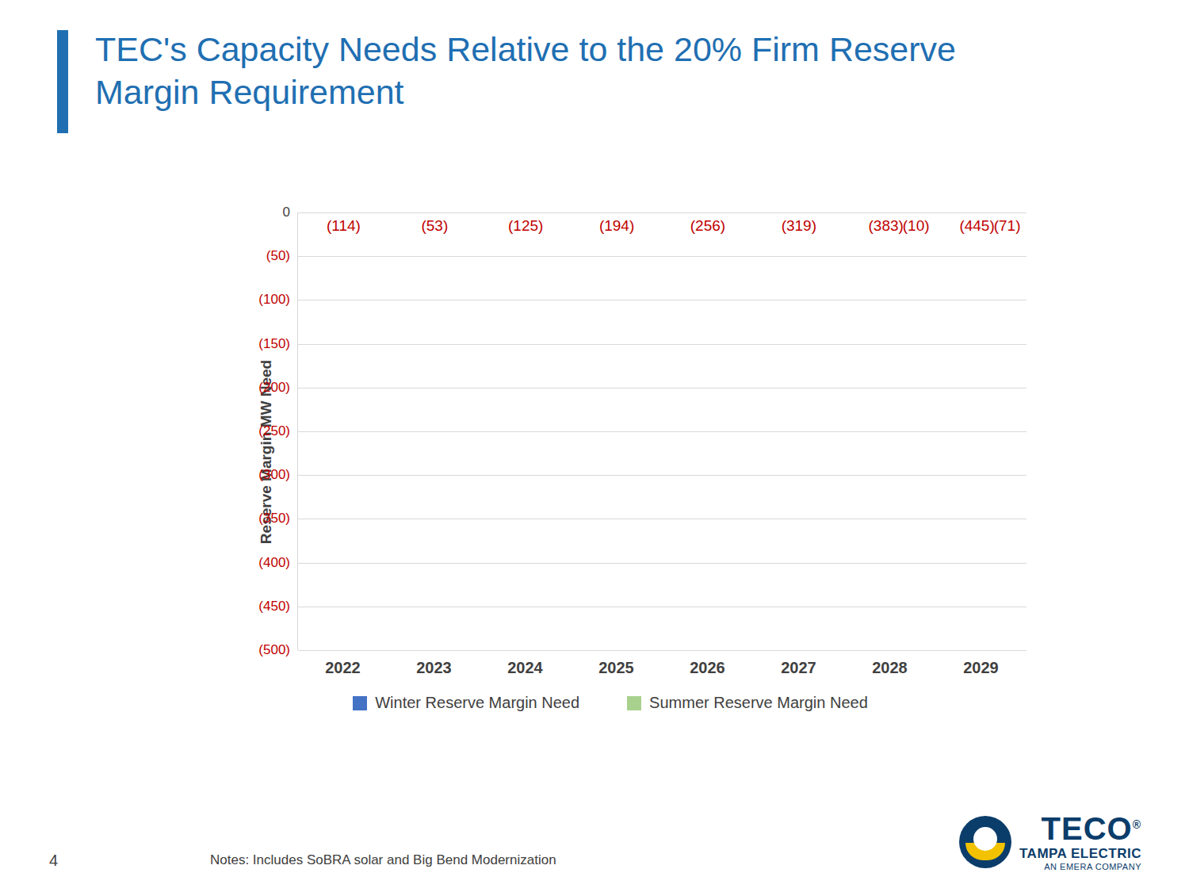TEC's Capacity Needs Relative to the 20% Firm Reserve Margin Requirement
Reserve Margin MW Need
0
(50)
(100)
(150)
(200)
(250)
(300)
(350)
(400)
(450)
(500)
(114)
(53)
(125)
(194)
(256)
(319)
(383)
(10)
(445)
(71)
2022
2023
2024
2025
2026
2027
2028
2029
Winter Reserve Margin Need
Summer Reserve Margin Need
4
Notes: Includes SoBRA solar and Big Bend Modernization
TECO®
TAMPA ELECTRIC
AN EMERA COMPANY